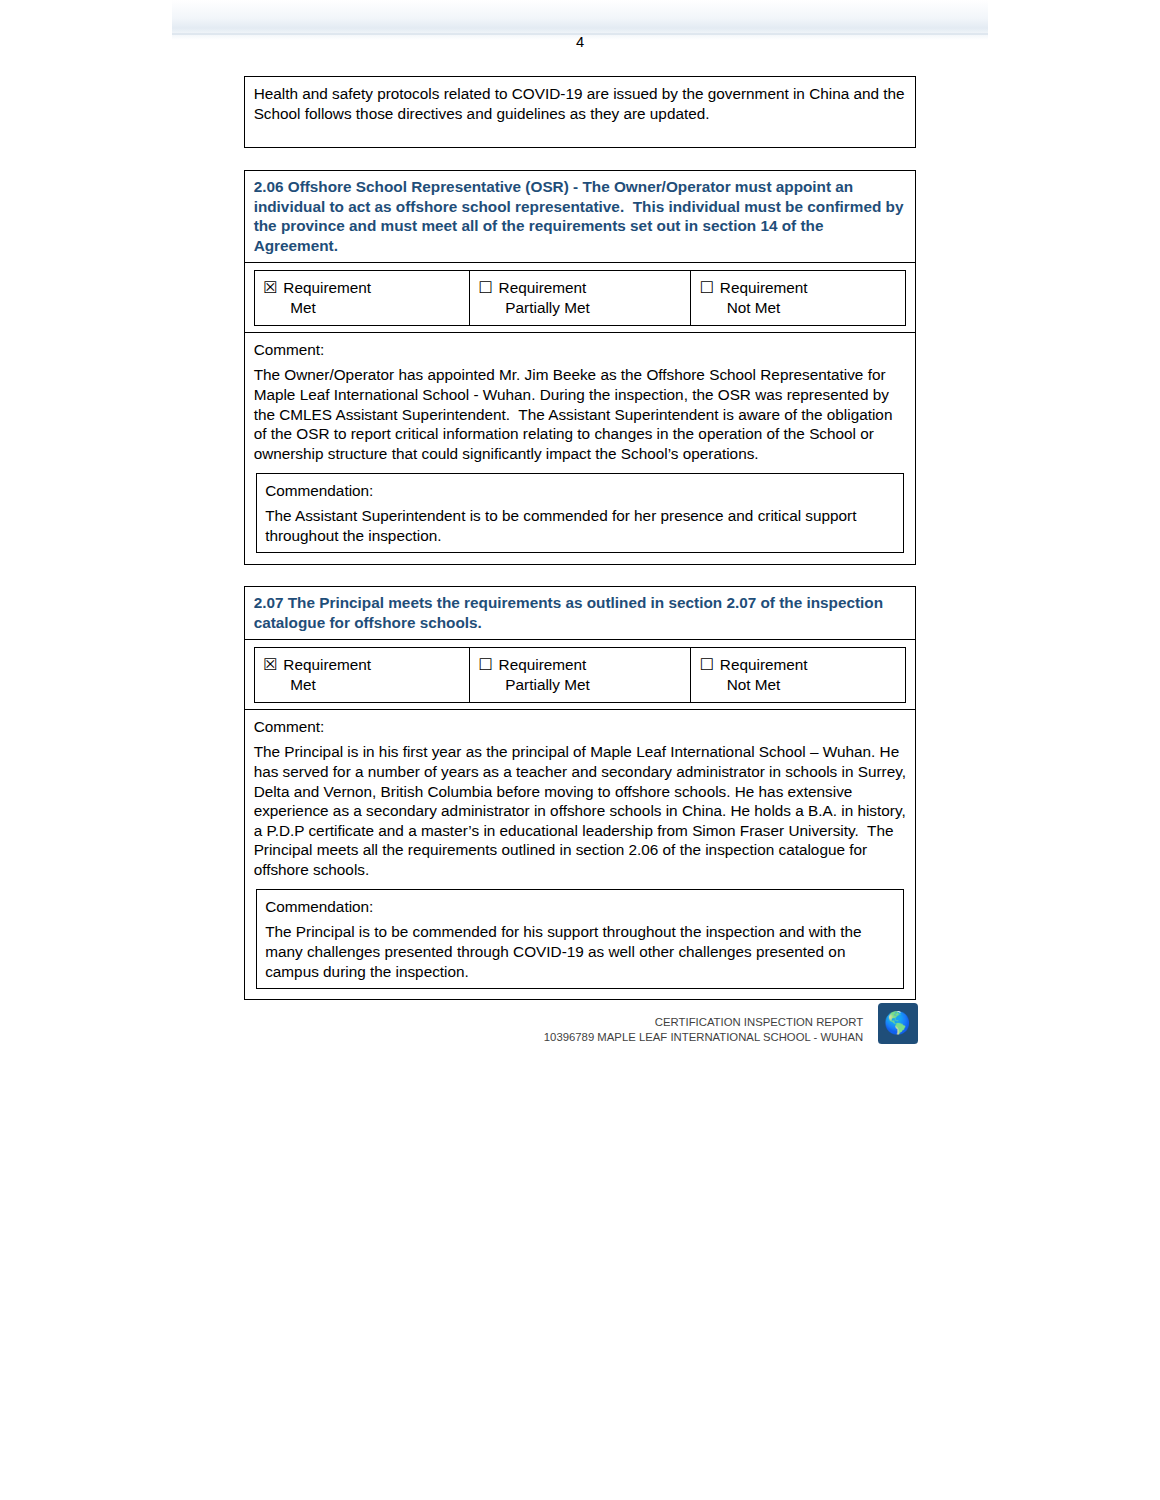4
| Health and safety protocols related to COVID-19 are issued by the government in China and the School follows those directives and guidelines as they are updated. |
| 2.06 Offshore School Representative (OSR) - The Owner/Operator must appoint an individual to act as offshore school representative. This individual must be confirmed by the province and must meet all of the requirements set out in section 14 of the Agreement. |
| / ☒ Requirement Met / ☐ Requirement Partially Met / ☐ Requirement Not Met / |
| Comment: The Owner/Operator has appointed Mr. Jim Beeke as the Offshore School Representative for Maple Leaf International School - Wuhan. During the inspection, the OSR was represented by the CMLES Assistant Superintendent. The Assistant Superintendent is aware of the obligation of the OSR to report critical information relating to changes in the operation of the School or ownership structure that could significantly impact the School’s operations. Commendation: The Assistant Superintendent is to be commended for her presence and critical support throughout the inspection. |
| 2.07 The Principal meets the requirements as outlined in section 2.07 of the inspection catalogue for offshore schools. |
| / ☒ Requirement Met / ☐ Requirement Partially Met / ☐ Requirement Not Met / |
| Comment: The Principal is in his first year as the principal of Maple Leaf International School – Wuhan. He has served for a number of years as a teacher and secondary administrator in schools in Surrey, Delta and Vernon, British Columbia before moving to offshore schools. He has extensive experience as a secondary administrator in offshore schools in China. He holds a B.A. in history, a P.D.P certificate and a master’s in educational leadership from Simon Fraser University. The Principal meets all the requirements outlined in section 2.06 of the inspection catalogue for offshore schools. Commendation: The Principal is to be commended for his support throughout the inspection and with the many challenges presented through COVID-19 as well other challenges presented on campus during the inspection. |
CERTIFICATION INSPECTION REPORT
10396789 MAPLE LEAF INTERNATIONAL SCHOOL - WUHAN
🌎